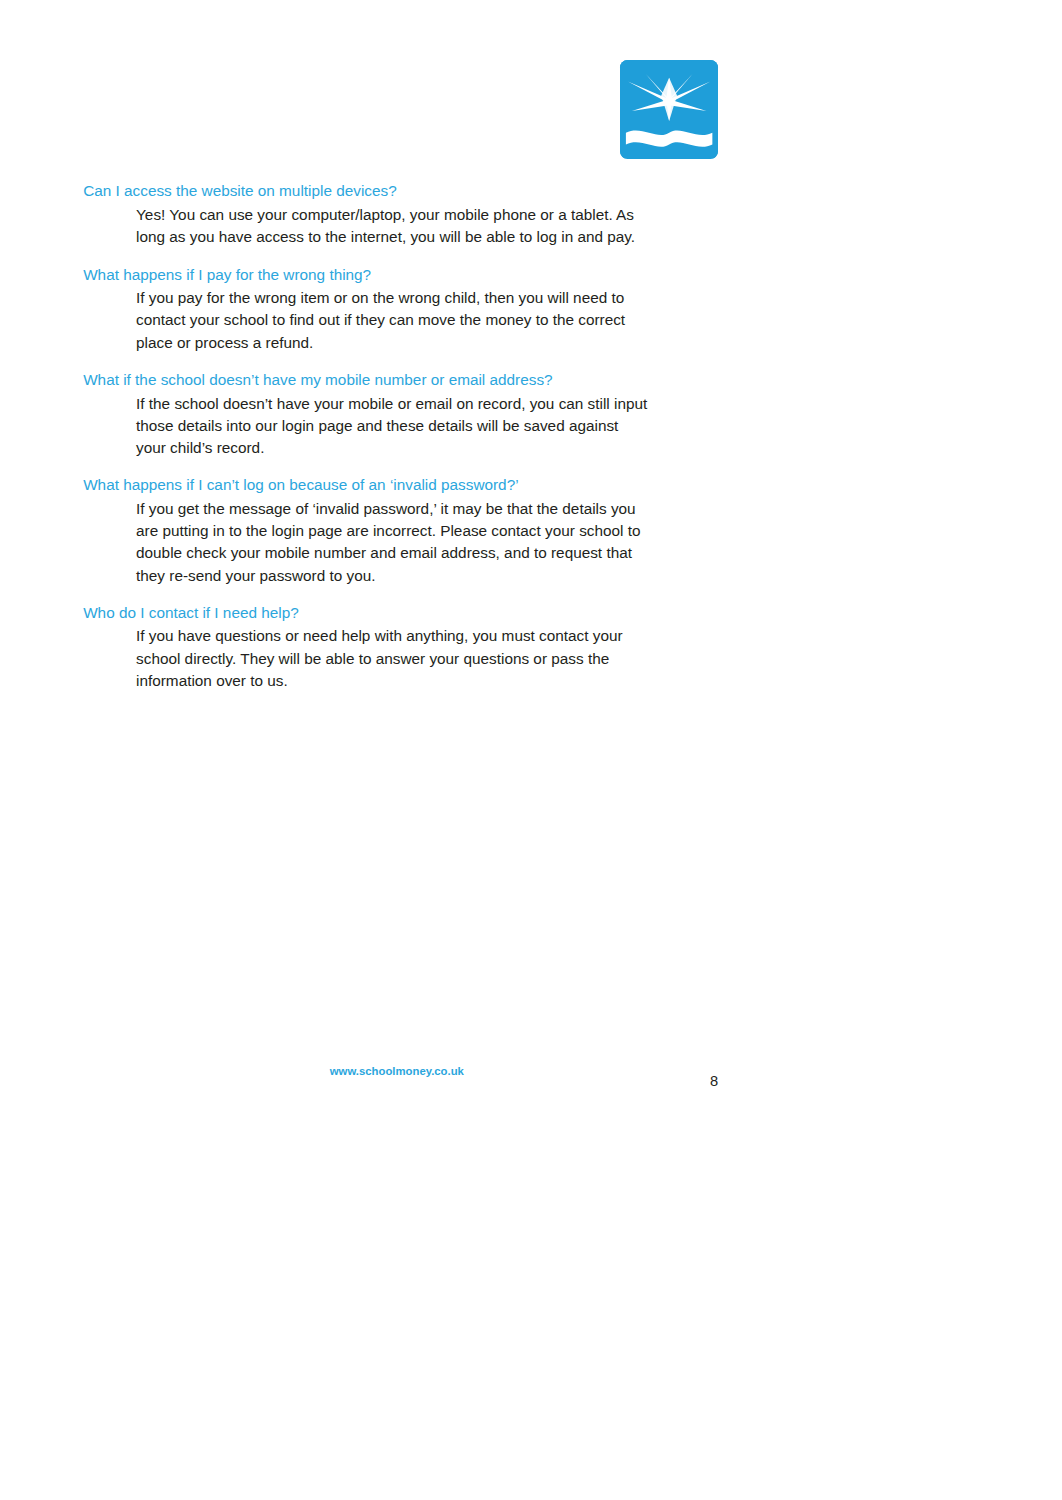Can I access the website on multiple devices?
Yes! You can use your computer/laptop, your mobile phone or a tablet. As long as you have access to the internet, you will be able to log in and pay.
What happens if I pay for the wrong thing?
If you pay for the wrong item or on the wrong child, then you will need to contact your school to find out if they can move the money to the correct place or process a refund.
What if the school doesn’t have my mobile number or email address?
If the school doesn’t have your mobile or email on record, you can still input those details into our login page and these details will be saved against your child’s record.
What happens if I can’t log on because of an ‘invalid password?’
If you get the message of ‘invalid password,’ it may be that the details you are putting in to the login page are incorrect. Please contact your school to double check your mobile number and email address, and to request that they re-send your password to you.
Who do I contact if I need help?
If you have questions or need help with anything, you must contact your school directly. They will be able to answer your questions or pass the information over to us.
www.schoolmoney.co.uk
8